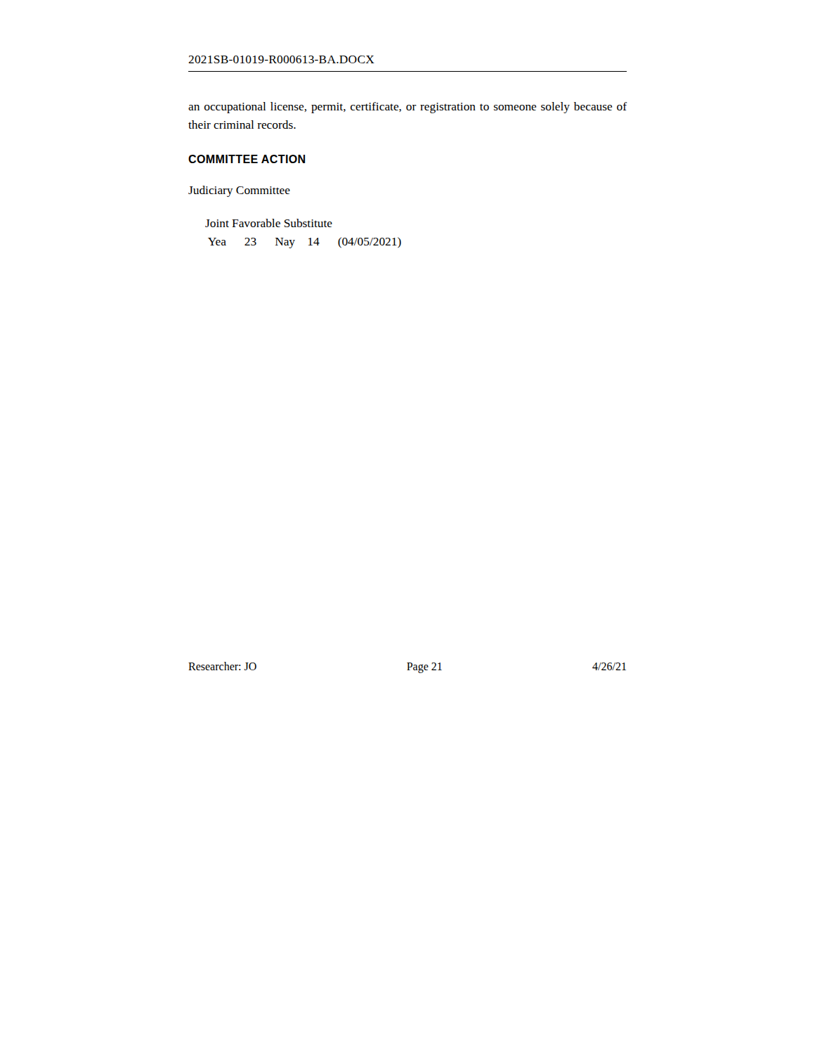2021SB-01019-R000613-BA.DOCX
an occupational license, permit, certificate, or registration to someone solely because of their criminal records.
COMMITTEE ACTION
Judiciary Committee
Joint Favorable Substitute
Yea 23 Nay 14 (04/05/2021)
Researcher: JO
Page 21
4/26/21